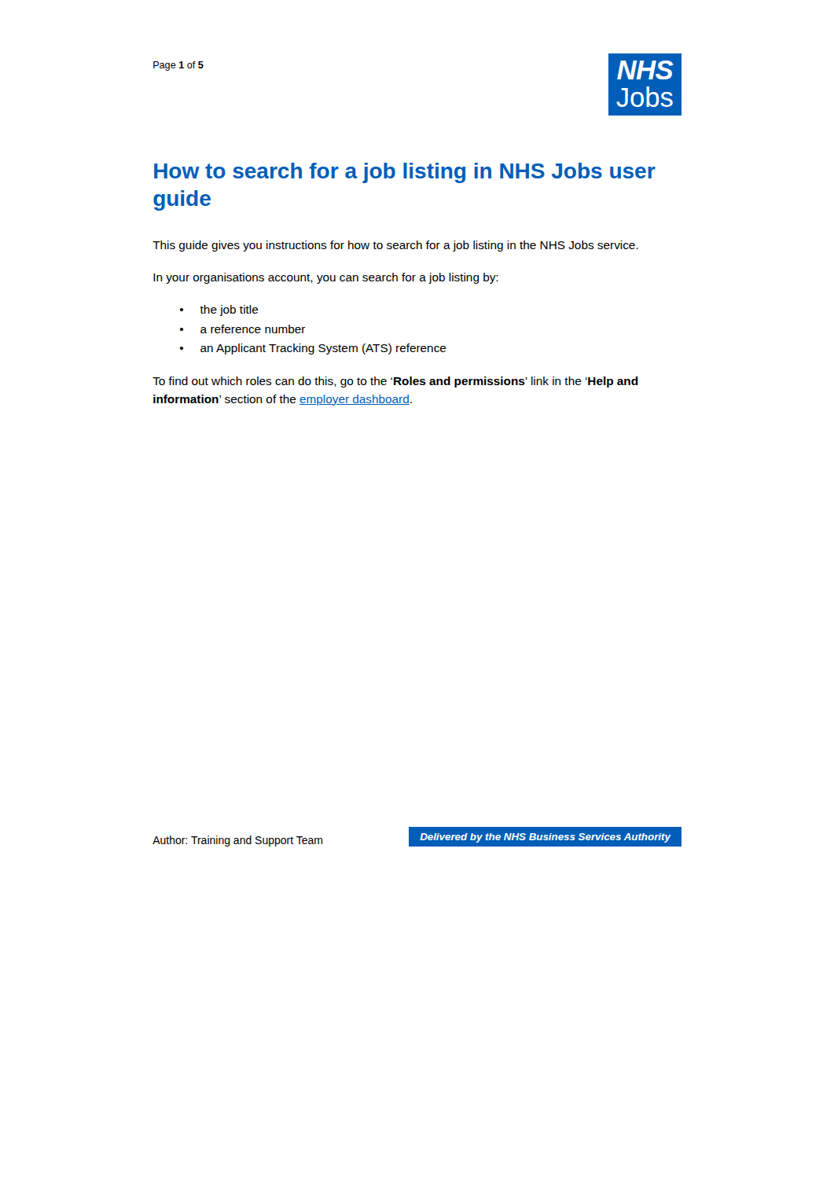Page 1 of 5
NHS Jobs
How to search for a job listing in NHS Jobs user guide
This guide gives you instructions for how to search for a job listing in the NHS Jobs service.
In your organisations account, you can search for a job listing by:
the job title
a reference number
an Applicant Tracking System (ATS) reference
To find out which roles can do this, go to the ‘Roles and permissions’ link in the ‘Help and information’ section of the employer dashboard.
Author: Training and Support Team
Delivered by the NHS Business Services Authority